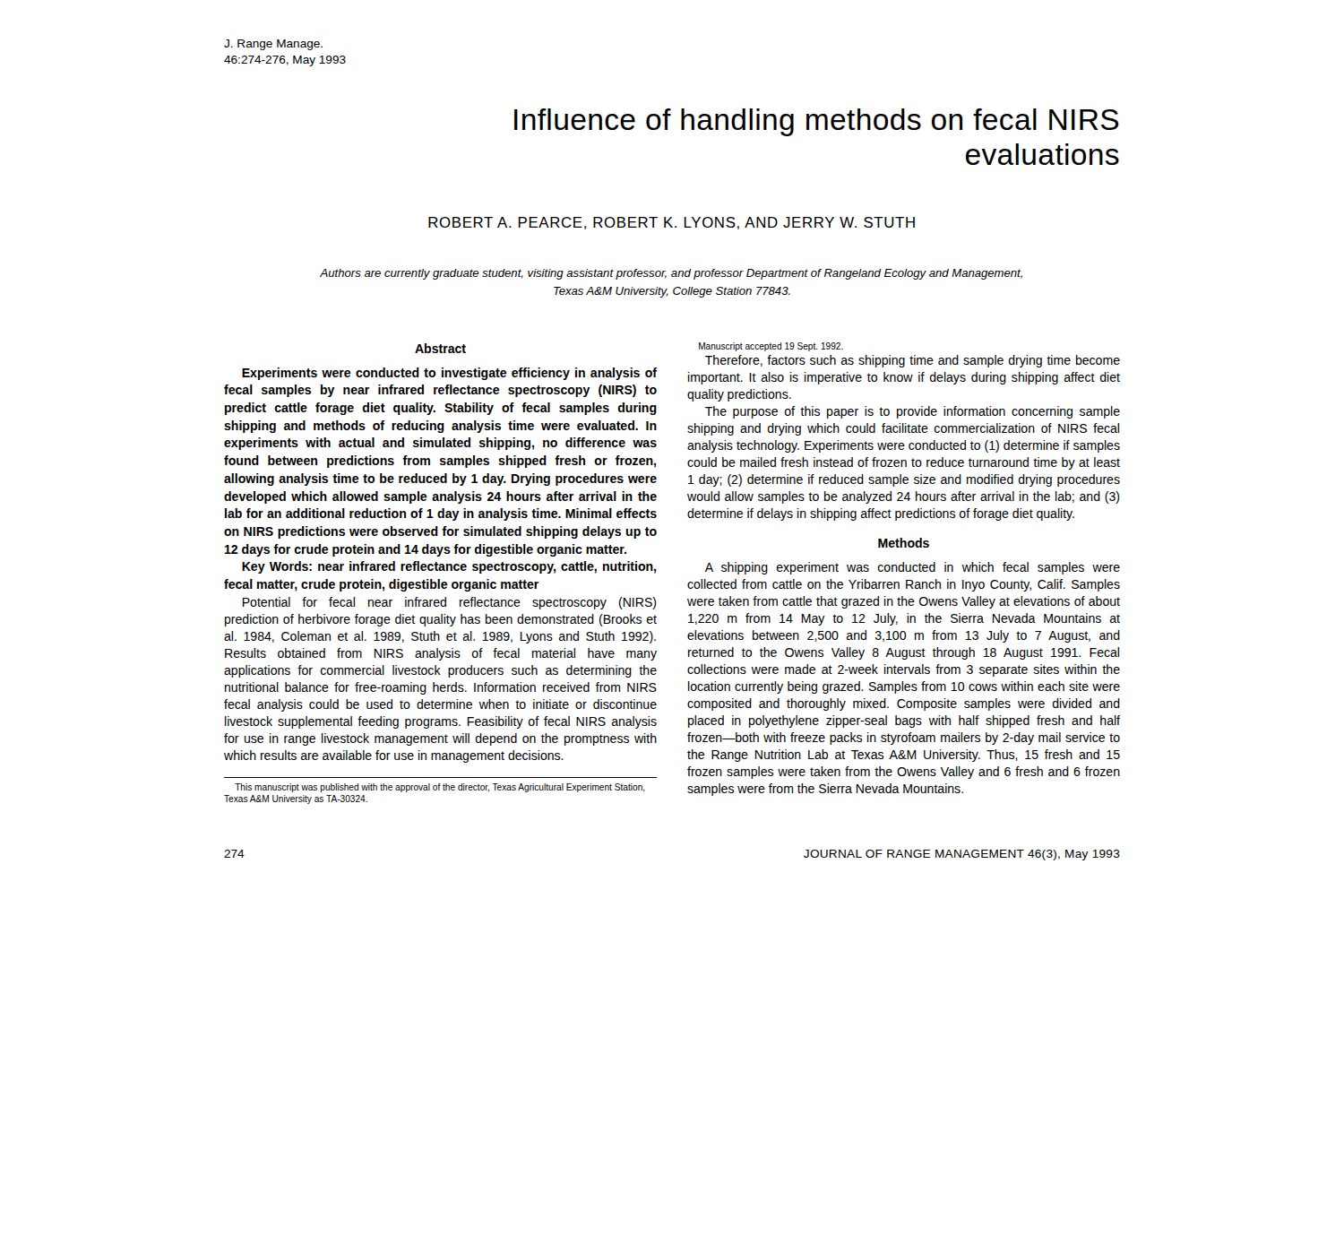J. Range Manage.
46:274-276, May 1993
Influence of handling methods on fecal NIRS
evaluations
ROBERT A. PEARCE, ROBERT K. LYONS, AND JERRY W. STUTH
Authors are currently graduate student, visiting assistant professor, and professor Department of Rangeland Ecology and Management, Texas A&M University, College Station 77843.
Abstract
Experiments were conducted to investigate efficiency in analysis of fecal samples by near infrared reflectance spectroscopy (NIRS) to predict cattle forage diet quality. Stability of fecal samples during shipping and methods of reducing analysis time were evaluated. In experiments with actual and simulated shipping, no difference was found between predictions from samples shipped fresh or frozen, allowing analysis time to be reduced by 1 day. Drying procedures were developed which allowed sample analysis 24 hours after arrival in the lab for an additional reduction of 1 day in analysis time. Minimal effects on NIRS predictions were observed for simulated shipping delays up to 12 days for crude protein and 14 days for digestible organic matter.
Key Words: near infrared reflectance spectroscopy, cattle, nutrition, fecal matter, crude protein, digestible organic matter
Potential for fecal near infrared reflectance spectroscopy (NIRS) prediction of herbivore forage diet quality has been demonstrated (Brooks et al. 1984, Coleman et al. 1989, Stuth et al. 1989, Lyons and Stuth 1992). Results obtained from NIRS analysis of fecal material have many applications for commercial livestock producers such as determining the nutritional balance for free-roaming herds. Information received from NIRS fecal analysis could be used to determine when to initiate or discontinue livestock supplemental feeding programs. Feasibility of fecal NIRS analysis for use in range livestock management will depend on the promptness with which results are available for use in management decisions.
This manuscript was published with the approval of the director, Texas Agricultural Experiment Station, Texas A&M University as TA-30324.
Manuscript accepted 19 Sept. 1992.
Therefore, factors such as shipping time and sample drying time become important. It also is imperative to know if delays during shipping affect diet quality predictions.
The purpose of this paper is to provide information concerning sample shipping and drying which could facilitate commercialization of NIRS fecal analysis technology. Experiments were conducted to (1) determine if samples could be mailed fresh instead of frozen to reduce turnaround time by at least 1 day; (2) determine if reduced sample size and modified drying procedures would allow samples to be analyzed 24 hours after arrival in the lab; and (3) determine if delays in shipping affect predictions of forage diet quality.
Methods
A shipping experiment was conducted in which fecal samples were collected from cattle on the Yribarren Ranch in Inyo County, Calif. Samples were taken from cattle that grazed in the Owens Valley at elevations of about 1,220 m from 14 May to 12 July, in the Sierra Nevada Mountains at elevations between 2,500 and 3,100 m from 13 July to 7 August, and returned to the Owens Valley 8 August through 18 August 1991. Fecal collections were made at 2-week intervals from 3 separate sites within the location currently being grazed. Samples from 10 cows within each site were composited and thoroughly mixed. Composite samples were divided and placed in polyethylene zipper-seal bags with half shipped fresh and half frozen—both with freeze packs in styrofoam mailers by 2-day mail service to the Range Nutrition Lab at Texas A&M University. Thus, 15 fresh and 15 frozen samples were taken from the Owens Valley and 6 fresh and 6 frozen samples were from the Sierra Nevada Mountains.
274
JOURNAL OF RANGE MANAGEMENT 46(3), May 1993